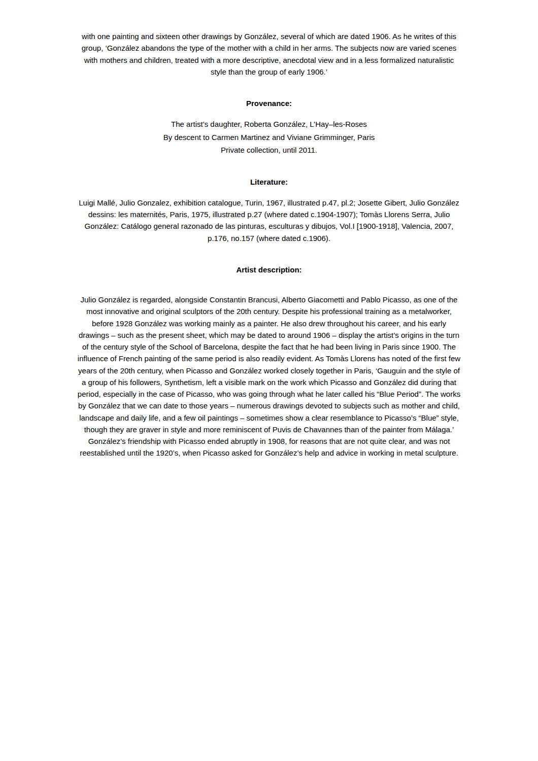with one painting and sixteen other drawings by González, several of which are dated 1906. As he writes of this group, ‘González abandons the type of the mother with a child in her arms. The subjects now are varied scenes with mothers and children, treated with a more descriptive, anecdotal view and in a less formalized naturalistic style than the group of early 1906.’
Provenance:
The artist’s daughter, Roberta González, L’Hay–les-Roses
By descent to Carmen Martinez and Viviane Grimminger, Paris
Private collection, until 2011.
Literature:
Luigi Mallé, Julio Gonzalez, exhibition catalogue, Turin, 1967, illustrated p.47, pl.2; Josette Gibert, Julio González dessins: les maternités, Paris, 1975, illustrated p.27 (where dated c.1904-1907); Tomàs Llorens Serra, Julio González: Catálogo general razonado de las pinturas, esculturas y dibujos, Vol.I [1900-1918], Valencia, 2007, p.176, no.157 (where dated c.1906).
Artist description:
Julio González is regarded, alongside Constantin Brancusi, Alberto Giacometti and Pablo Picasso, as one of the most innovative and original sculptors of the 20th century. Despite his professional training as a metalworker, before 1928 González was working mainly as a painter. He also drew throughout his career, and his early drawings – such as the present sheet, which may be dated to around 1906 – display the artist’s origins in the turn of the century style of the School of Barcelona, despite the fact that he had been living in Paris since 1900. The influence of French painting of the same period is also readily evident. As Tomàs Llorens has noted of the first few years of the 20th century, when Picasso and González worked closely together in Paris, ‘Gauguin and the style of a group of his followers, Synthetism, left a visible mark on the work which Picasso and González did during that period, especially in the case of Picasso, who was going through what he later called his “Blue Period”. The works by González that we can date to those years – numerous drawings devoted to subjects such as mother and child, landscape and daily life, and a few oil paintings – sometimes show a clear resemblance to Picasso’s “Blue” style, though they are graver in style and more reminiscent of Puvis de Chavannes than of the painter from Málaga.’ González’s friendship with Picasso ended abruptly in 1908, for reasons that are not quite clear, and was not reestablished until the 1920’s, when Picasso asked for González’s help and advice in working in metal sculpture.